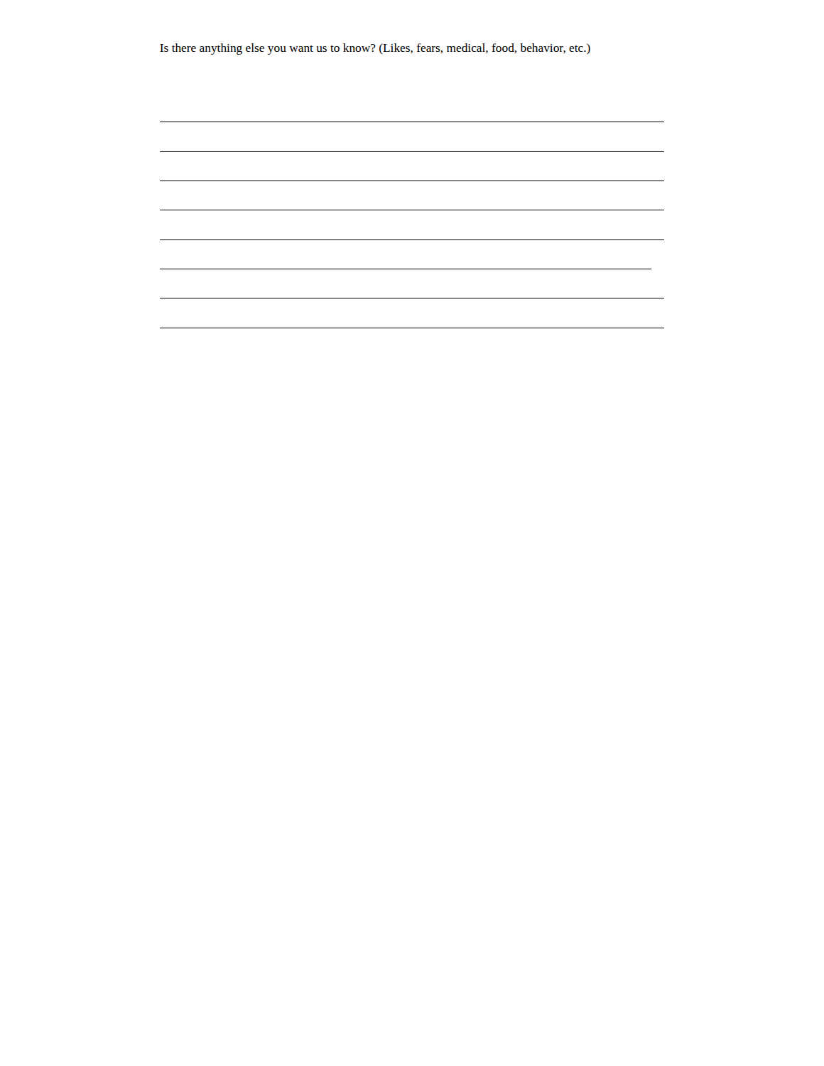Is there anything else you want us to know? (Likes, fears, medical, food, behavior, etc.)